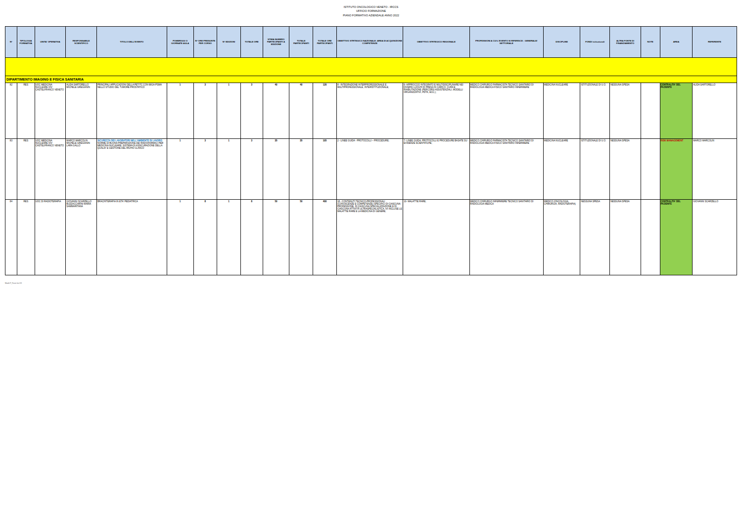ISTITUTO ONCOLOGICO VENETO - IRCCS
UFFICIO FORMAZIONE
PIANO FORMATIVO AZIENDALE ANNO 2022
| N° | TIPOLOGIA FORMATIVA | UNITA' OPERATIVA | RESPONSABILE SCIENTIFICO | TITOLO DELL'EVENTO | POMERIGGI O GIORNATE AULA | N° ORE PRESUNTE PER CORSO | N° EDIZIONI | TOTALE ORE | STIMA NUMERO PARTECIPANTI A EDIZIONE | TOTALE PARTECIPANTI | TOTALE ORE PARTECIPANTI | OBIETTIVO STRTEGICO NAZIONALE: AREA DI ACQUISIZIONE COMPETENZE | OBIETTIVO STRTEGICO REGIONALE | PROFESSIONI A CUI L'EVENTO SI RIFERISCE : GENERALE/ SETTORIALE | DISCIPLINE | FONDI istituzionali | ALTRA FONTE DI FINANZIAMENTO | NOTE | AREA | REFERENTE |
| --- | --- | --- | --- | --- | --- | --- | --- | --- | --- | --- | --- | --- | --- | --- | --- | --- | --- | --- | --- | --- |
| DIPARTIMENTO IMAGING E FISICA SANITARIA |
| 82 | RES | UOC MEDICINA NUCLEARE IOV CASTELFRANCO VENETO | ALIDA SARTORELLO MICHELE GREGIANIN | PRINCIPALI APPLICAZIONI DELLA PET/TC CON 68GA-PSMA NELLO STUDIO DEL TUMORE PROSTATICO | 1 | 3 | 1 | 3 | 40 | 40 | 120 | 8 - INTEGRAZIONE INTERPROFESSIONALE E MULTIPROFESSIONALE, INTERISTITUZIONALE; | 6- APPROCCIO INTEGRATO E MULTIDISCIPLINARE NEI DIVERSI LUOGHI DI PRESA IN CARICO, CURA E RIABILITAZIONE (PERCORSI ASSISTENZIALI, MODELLI ORGANIZZATIVI, PDTA, ECC.); | MEDICO CHIRURGO FARMACISTA TECNICO SANITARIO DI RADIOLOGIA MEDICA FISICO SANITARIO INFERMIERE | MEDICINA NUCLEARE | ISTITUZIONALE DI U.O. | NESSUNA SPESA | | CENTRALITA' DEL PAZIENTE | ALIDA SARTORELLO |
| 83 | RES | UOC MEDICINA NUCLEARE IOV CASTELFRANCO VENETO | MARCO MARCOLIN MICHELE GREGIANIN LARA GALLO | SICUREZZA DEI LAVORATORI NELL'AMBIENTE DI LAVORO NORME DI BUONA PREPARAZIONE DEI RADIOFARMACI PER MEDICINA NUCLEARE: SISTEMA DI ASSICURAZIONE DELLA QUALIA' E GESTIONE DEL RICHIO CLINICO | 1 | 3 | 1 | 3 | 35 | 35 | 105 | 2 - LINEE GUIDA - PROTOCOLLI – PROCEDURE; | 7- LINEE GUIDA, PROTOCOLLI E PROCEDURE BASATE SU EVIDENZE SCIENTIFICHE; | MEDICO CHIRURGO FARMACISTA TECNICO SANITARIO DI RADIOLOGIA MEDICA FISICO SANITARIO INFERMIERE | MEDICINA NUCLEARE | ISTITUZIONALE DI U.O. | NESSUNA SPESA | | RISK MANAGEMENT | MARCO MARCOLIN |
| 84 | RES | UOC DI RADIOTERAPIA | GIOVANNI SCARZELLO BUZZACCARINI MARIA SAMMARITANA | BRACHITERAPIA IN ETA' PEDIATRICA | 1 | 8 | 1 | 8 | 50 | 50 | 400 | 18 - CONTENUTI TECNICO-PROFESSIONALI (CONOSCENZE E COMPETENZE) SPECIFICI DI CIASCUNA PROFESSIONE, DI CIASCUNA SPECIALIZZAZIONE E DI CIASCUNA ATTIVITÀ ULTRASPECIALISTICA, IVI INCLUSE LE MALATTIE RARE E LA MEDICINA DI GENERE; | 10- MALATTIE RARE; | MEDICO CHIRURGO INFERMIERE TECNICO SANITARIO DI RADIOLOGIA MEDICA | MEDICO (ONCOLOGIA, CHIRURGIA, RADIOTERAPIA) | NESSUNA SPESA | NESSUNA SPESA | | CENTRALITA' DEL PAZIENTE | GIOVANNI SCARZELLO |
Mod4-P_Form list.XX